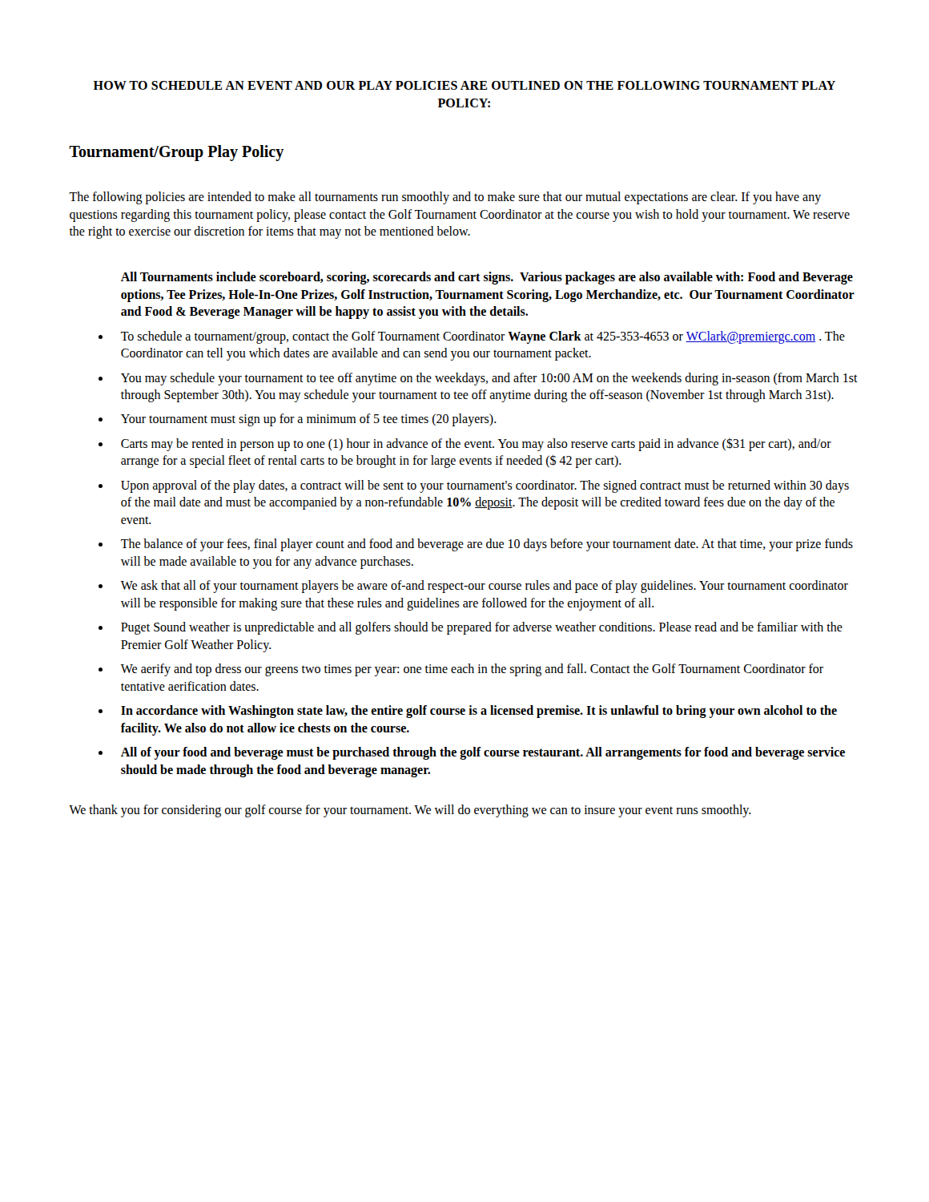HOW TO SCHEDULE AN EVENT AND OUR PLAY POLICIES ARE OUTLINED ON THE FOLLOWING TOURNAMENT PLAY POLICY:
Tournament/Group Play Policy
The following policies are intended to make all tournaments run smoothly and to make sure that our mutual expectations are clear. If you have any questions regarding this tournament policy, please contact the Golf Tournament Coordinator at the course you wish to hold your tournament. We reserve the right to exercise our discretion for items that may not be mentioned below.
All Tournaments include scoreboard, scoring, scorecards and cart signs. Various packages are also available with: Food and Beverage options, Tee Prizes, Hole-In-One Prizes, Golf Instruction, Tournament Scoring, Logo Merchandize, etc. Our Tournament Coordinator and Food & Beverage Manager will be happy to assist you with the details.
To schedule a tournament/group, contact the Golf Tournament Coordinator Wayne Clark at 425-353-4653 or WClark@premiergc.com . The Coordinator can tell you which dates are available and can send you our tournament packet.
You may schedule your tournament to tee off anytime on the weekdays, and after 10: 00 AM on the weekends during in-season (from March 1st through September 30th). You may schedule your tournament to tee off anytime during the off-season (November 1st through March 31st).
Your tournament must sign up for a minimum of 5 tee times (20 players).
Carts may be rented in person up to one (1) hour in advance of the event. You may also reserve carts paid in advance ($31 per cart), and/or arrange for a special fleet of rental carts to be brought in for large events if needed ($ 42 per cart).
Upon approval of the play dates, a contract will be sent to your tournament's coordinator. The signed contract must be returned within 30 days of the mail date and must be accompanied by a non-refundable 10% deposit. The deposit will be credited toward fees due on the day of the event.
The balance of your fees, final player count and food and beverage are due 10 days before your tournament date. At that time, your prize funds will be made available to you for any advance purchases.
We ask that all of your tournament players be aware of-and respect-our course rules and pace of play guidelines. Your tournament coordinator will be responsible for making sure that these rules and guidelines are followed for the enjoyment of all.
Puget Sound weather is unpredictable and all golfers should be prepared for adverse weather conditions. Please read and be familiar with the Premier Golf Weather Policy.
We aerify and top dress our greens two times per year: one time each in the spring and fall. Contact the Golf Tournament Coordinator for tentative aerification dates.
In accordance with Washington state law, the entire golf course is a licensed premise. It is unlawful to bring your own alcohol to the facility. We also do not allow ice chests on the course.
All of your food and beverage must be purchased through the golf course restaurant. All arrangements for food and beverage service should be made through the food and beverage manager.
We thank you for considering our golf course for your tournament. We will do everything we can to insure your event runs smoothly.